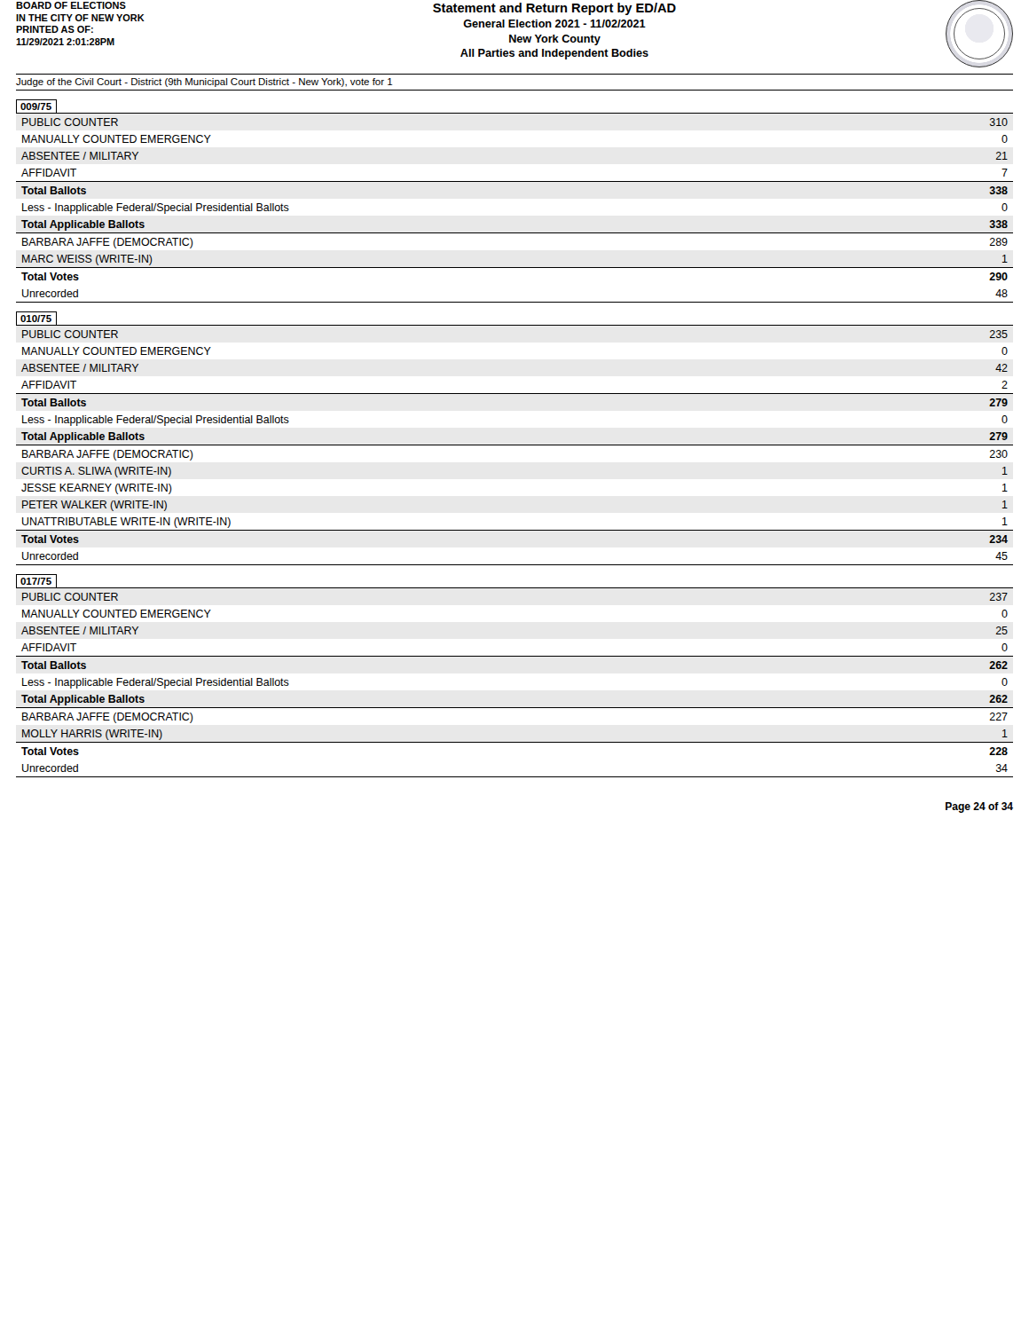BOARD OF ELECTIONS
IN THE CITY OF NEW YORK
PRINTED AS OF:
11/29/2021 2:01:28PM
Statement and Return Report by ED/AD
General Election 2021 - 11/02/2021
New York County
All Parties and Independent Bodies
Judge of the Civil Court - District (9th Municipal Court District - New York), vote for 1
009/75
| PUBLIC COUNTER | 310 |
| MANUALLY COUNTED EMERGENCY | 0 |
| ABSENTEE / MILITARY | 21 |
| AFFIDAVIT | 7 |
| Total Ballots | 338 |
| Less - Inapplicable Federal/Special Presidential Ballots | 0 |
| Total Applicable Ballots | 338 |
| BARBARA JAFFE (DEMOCRATIC) | 289 |
| MARC WEISS (WRITE-IN) | 1 |
| Total Votes | 290 |
| Unrecorded | 48 |
010/75
| PUBLIC COUNTER | 235 |
| MANUALLY COUNTED EMERGENCY | 0 |
| ABSENTEE / MILITARY | 42 |
| AFFIDAVIT | 2 |
| Total Ballots | 279 |
| Less - Inapplicable Federal/Special Presidential Ballots | 0 |
| Total Applicable Ballots | 279 |
| BARBARA JAFFE (DEMOCRATIC) | 230 |
| CURTIS A. SLIWA (WRITE-IN) | 1 |
| JESSE KEARNEY (WRITE-IN) | 1 |
| PETER WALKER (WRITE-IN) | 1 |
| UNATTRIBUTABLE WRITE-IN (WRITE-IN) | 1 |
| Total Votes | 234 |
| Unrecorded | 45 |
017/75
| PUBLIC COUNTER | 237 |
| MANUALLY COUNTED EMERGENCY | 0 |
| ABSENTEE / MILITARY | 25 |
| AFFIDAVIT | 0 |
| Total Ballots | 262 |
| Less - Inapplicable Federal/Special Presidential Ballots | 0 |
| Total Applicable Ballots | 262 |
| BARBARA JAFFE (DEMOCRATIC) | 227 |
| MOLLY HARRIS (WRITE-IN) | 1 |
| Total Votes | 228 |
| Unrecorded | 34 |
Page 24 of 34